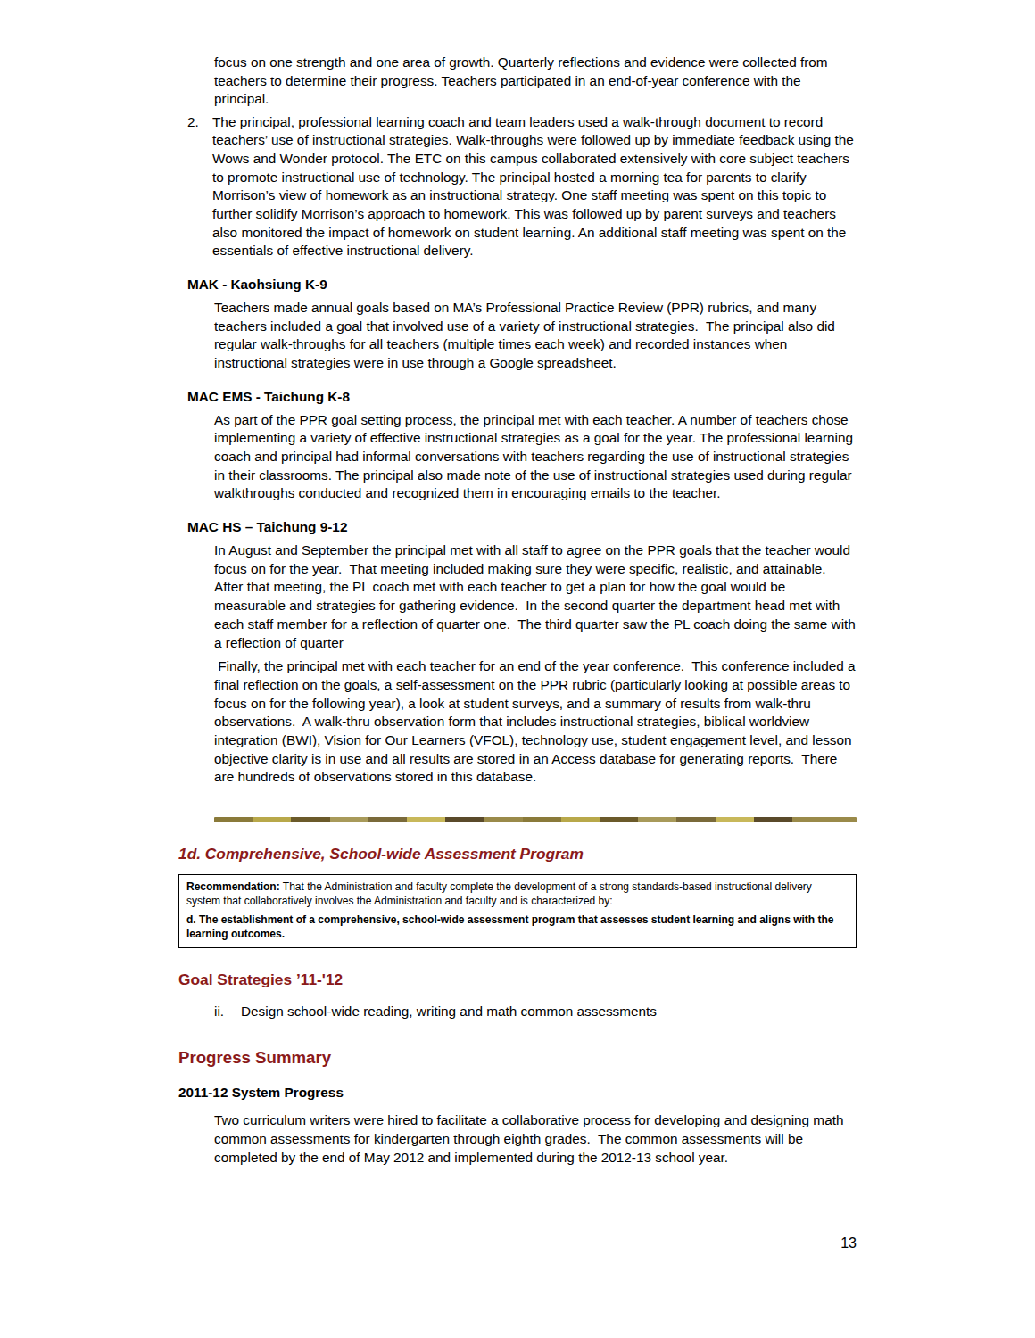focus on one strength and one area of growth. Quarterly reflections and evidence were collected from teachers to determine their progress. Teachers participated in an end-of-year conference with the principal.
2.
The principal, professional learning coach and team leaders used a walk-through document to record teachers’ use of instructional strategies. Walk-throughs were followed up by immediate feedback using the Wows and Wonder protocol. The ETC on this campus collaborated extensively with core subject teachers to promote instructional use of technology. The principal hosted a morning tea for parents to clarify Morrison’s view of homework as an instructional strategy. One staff meeting was spent on this topic to further solidify Morrison’s approach to homework. This was followed up by parent surveys and teachers also monitored the impact of homework on student learning. An additional staff meeting was spent on the essentials of effective instructional delivery.
MAK - Kaohsiung K-9
Teachers made annual goals based on MA’s Professional Practice Review (PPR) rubrics, and many teachers included a goal that involved use of a variety of instructional strategies. The principal also did regular walk-throughs for all teachers (multiple times each week) and recorded instances when instructional strategies were in use through a Google spreadsheet.
MAC EMS - Taichung K-8
As part of the PPR goal setting process, the principal met with each teacher. A number of teachers chose implementing a variety of effective instructional strategies as a goal for the year. The professional learning coach and principal had informal conversations with teachers regarding the use of instructional strategies in their classrooms. The principal also made note of the use of instructional strategies used during regular walkthroughs conducted and recognized them in encouraging emails to the teacher.
MAC HS – Taichung 9-12
In August and September the principal met with all staff to agree on the PPR goals that the teacher would focus on for the year. That meeting included making sure they were specific, realistic, and attainable. After that meeting, the PL coach met with each teacher to get a plan for how the goal would be measurable and strategies for gathering evidence. In the second quarter the department head met with each staff member for a reflection of quarter one. The third quarter saw the PL coach doing the same with a reflection of quarter
Finally, the principal met with each teacher for an end of the year conference. This conference included a final reflection on the goals, a self-assessment on the PPR rubric (particularly looking at possible areas to focus on for the following year), a look at student surveys, and a summary of results from walk-thru observations. A walk-thru observation form that includes instructional strategies, biblical worldview integration (BWI), Vision for Our Learners (VFOL), technology use, student engagement level, and lesson objective clarity is in use and all results are stored in an Access database for generating reports. There are hundreds of observations stored in this database.
1d. Comprehensive, School-wide Assessment Program
Recommendation: That the Administration and faculty complete the development of a strong standards-based instructional delivery system that collaboratively involves the Administration and faculty and is characterized by: d. The establishment of a comprehensive, school-wide assessment program that assesses student learning and aligns with the learning outcomes.
Goal Strategies ’11-'12
ii.
Design school-wide reading, writing and math common assessments
Progress Summary
2011-12 System Progress
Two curriculum writers were hired to facilitate a collaborative process for developing and designing math common assessments for kindergarten through eighth grades. The common assessments will be completed by the end of May 2012 and implemented during the 2012-13 school year.
13